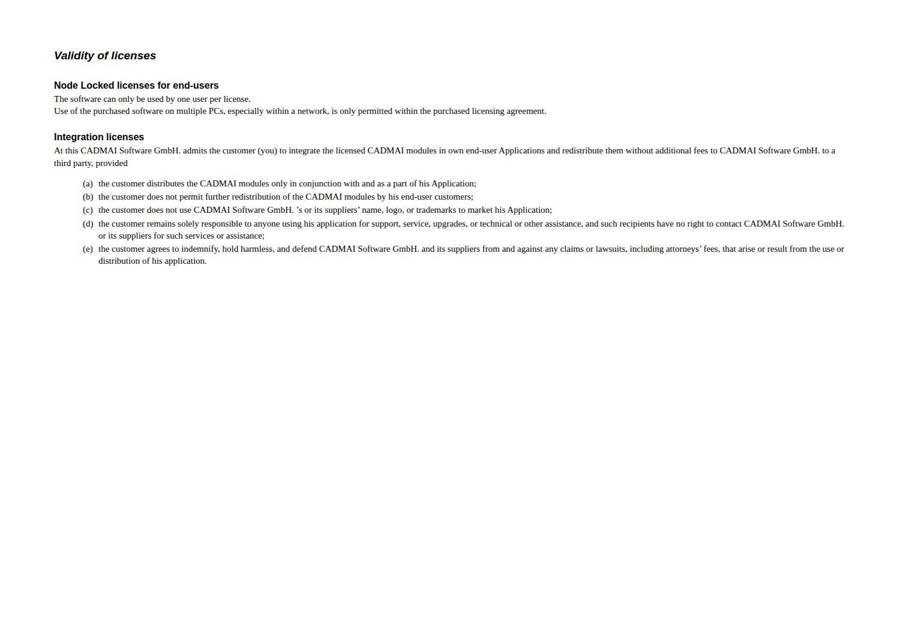Validity of licenses
Node Locked licenses for end-users
The software can only be used by one user per license.
Use of the purchased software on multiple PCs, especially within a network, is only permitted within the purchased licensing agreement.
Integration licenses
At this CADMAI Software GmbH. admits the customer (you) to integrate the licensed CADMAI modules in own end-user Applications and redistribute them without additional fees to CADMAI Software GmbH. to a third party, provided
(a) the customer distributes the CADMAI modules only in conjunction with and as a part of his Application;
(b) the customer does not permit further redistribution of the CADMAI modules by his end-user customers;
(c) the customer does not use CADMAI Software GmbH. ’s or its suppliers’ name, logo, or trademarks to market his Application;
(d) the customer remains solely responsible to anyone using his application for support, service, upgrades, or technical or other assistance, and such recipients have no right to contact CADMAI Software GmbH. or its suppliers for such services or assistance;
(e) the customer agrees to indemnify, hold harmless, and defend CADMAI Software GmbH. and its suppliers from and against any claims or lawsuits, including attorneys’ fees, that arise or result from the use or distribution of his application.